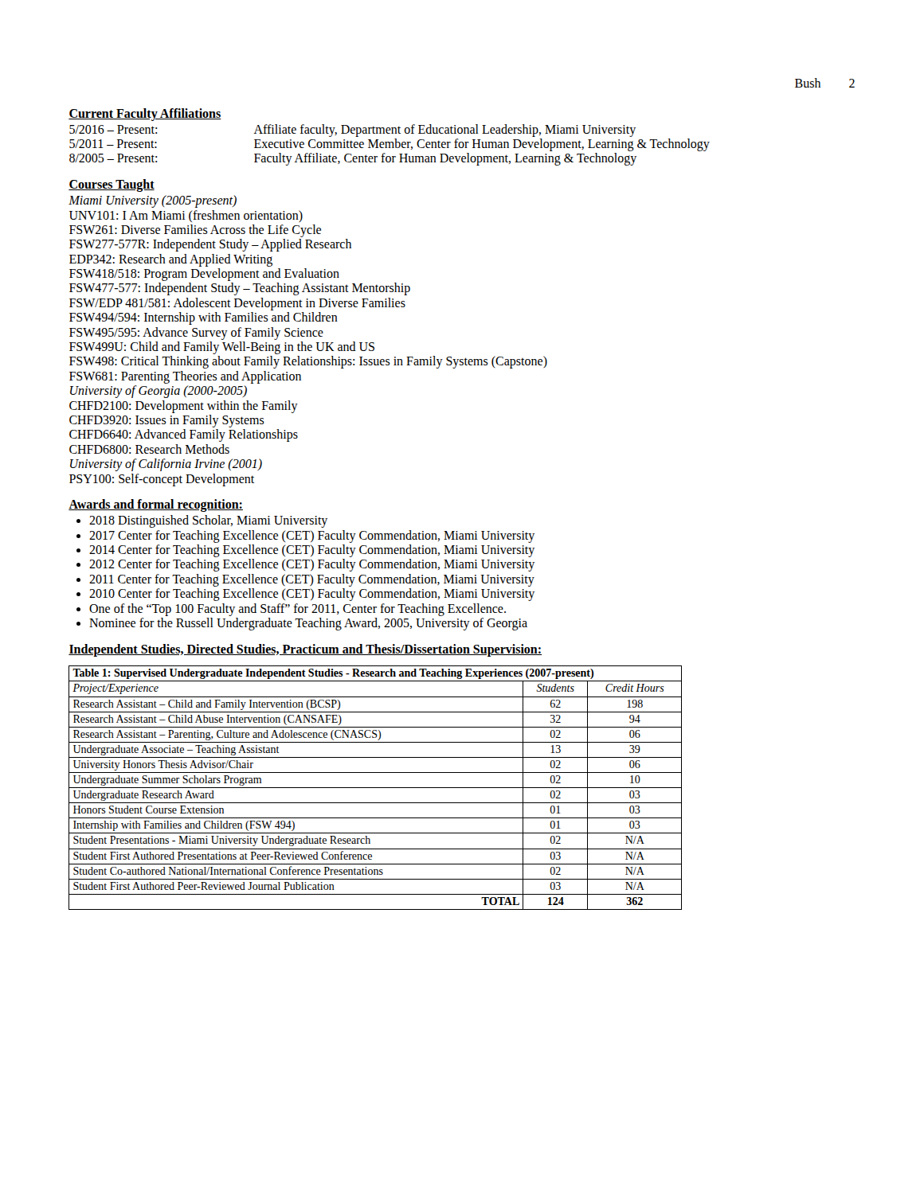Bush2
Current Faculty Affiliations
5/2016 – Present:
Affiliate faculty, Department of Educational Leadership, Miami University
5/2011 – Present:
Executive Committee Member, Center for Human Development, Learning & Technology
8/2005 – Present:
Faculty Affiliate, Center for Human Development, Learning & Technology
Courses Taught
Miami University (2005-present)
UNV101: I Am Miami (freshmen orientation)
FSW261: Diverse Families Across the Life Cycle
FSW277-577R: Independent Study – Applied Research
EDP342: Research and Applied Writing
FSW418/518: Program Development and Evaluation
FSW477-577: Independent Study – Teaching Assistant Mentorship
FSW/EDP 481/581: Adolescent Development in Diverse Families
FSW494/594: Internship with Families and Children
FSW495/595: Advance Survey of Family Science
FSW499U: Child and Family Well-Being in the UK and US
FSW498: Critical Thinking about Family Relationships: Issues in Family Systems (Capstone)
FSW681: Parenting Theories and Application
University of Georgia (2000-2005)
CHFD2100: Development within the Family
CHFD3920: Issues in Family Systems
CHFD6640: Advanced Family Relationships
CHFD6800: Research Methods
University of California Irvine (2001)
PSY100: Self-concept Development
Awards and formal recognition:
2018 Distinguished Scholar, Miami University
2017 Center for Teaching Excellence (CET) Faculty Commendation, Miami University
2014 Center for Teaching Excellence (CET) Faculty Commendation, Miami University
2012 Center for Teaching Excellence (CET) Faculty Commendation, Miami University
2011 Center for Teaching Excellence (CET) Faculty Commendation, Miami University
2010 Center for Teaching Excellence (CET) Faculty Commendation, Miami University
One of the “Top 100 Faculty and Staff” for 2011, Center for Teaching Excellence.
Nominee for the Russell Undergraduate Teaching Award, 2005, University of Georgia
Independent Studies, Directed Studies, Practicum and Thesis/Dissertation Supervision:
Table 1: Supervised Undergraduate Independent Studies - Research and Teaching Experiences (2007-present)
| Project/Experience | Students | Credit Hours |
| --- | --- | --- |
| Research Assistant – Child and Family Intervention (BCSP) | 62 | 198 |
| Research Assistant – Child Abuse Intervention (CANSAFE) | 32 | 94 |
| Research Assistant – Parenting, Culture and Adolescence (CNASCS) | 02 | 06 |
| Undergraduate Associate – Teaching Assistant | 13 | 39 |
| University Honors Thesis Advisor/Chair | 02 | 06 |
| Undergraduate Summer Scholars Program | 02 | 10 |
| Undergraduate Research Award | 02 | 03 |
| Honors Student Course Extension | 01 | 03 |
| Internship with Families and Children (FSW 494) | 01 | 03 |
| Student Presentations - Miami University Undergraduate Research | 02 | N/A |
| Student First Authored Presentations at Peer-Reviewed Conference | 03 | N/A |
| Student Co-authored National/International Conference Presentations | 02 | N/A |
| Student First Authored Peer-Reviewed Journal Publication | 03 | N/A |
| TOTAL | 124 | 362 |